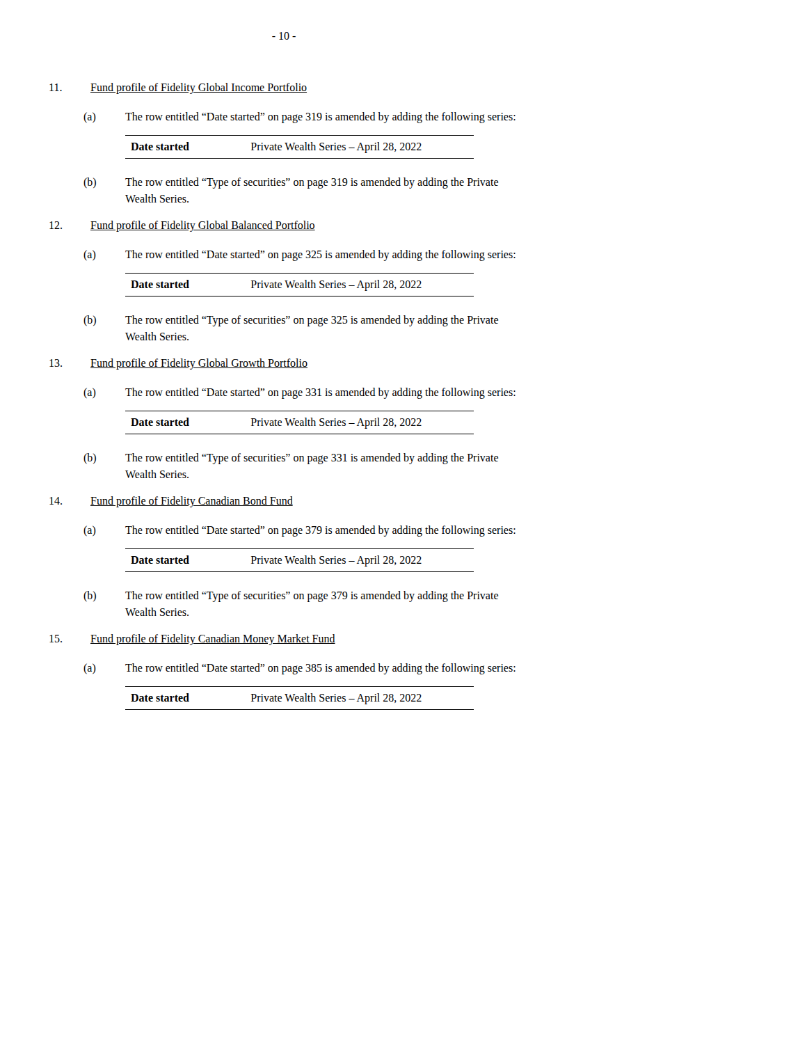- 10 -
11.
Fund profile of Fidelity Global Income Portfolio
(a)
The row entitled “Date started” on page 319 is amended by adding the following series:
| Date started | Private Wealth Series – April 28, 2022 |
(b)
The row entitled “Type of securities” on page 319 is amended by adding the Private Wealth Series.
12.
Fund profile of Fidelity Global Balanced Portfolio
(a)
The row entitled “Date started” on page 325 is amended by adding the following series:
| Date started | Private Wealth Series – April 28, 2022 |
(b)
The row entitled “Type of securities” on page 325 is amended by adding the Private Wealth Series.
13.
Fund profile of Fidelity Global Growth Portfolio
(a)
The row entitled “Date started” on page 331 is amended by adding the following series:
| Date started | Private Wealth Series – April 28, 2022 |
(b)
The row entitled “Type of securities” on page 331 is amended by adding the Private Wealth Series.
14.
Fund profile of Fidelity Canadian Bond Fund
(a)
The row entitled “Date started” on page 379 is amended by adding the following series:
| Date started | Private Wealth Series – April 28, 2022 |
(b)
The row entitled “Type of securities” on page 379 is amended by adding the Private Wealth Series.
15.
Fund profile of Fidelity Canadian Money Market Fund
(a)
The row entitled “Date started” on page 385 is amended by adding the following series:
| Date started | Private Wealth Series – April 28, 2022 |